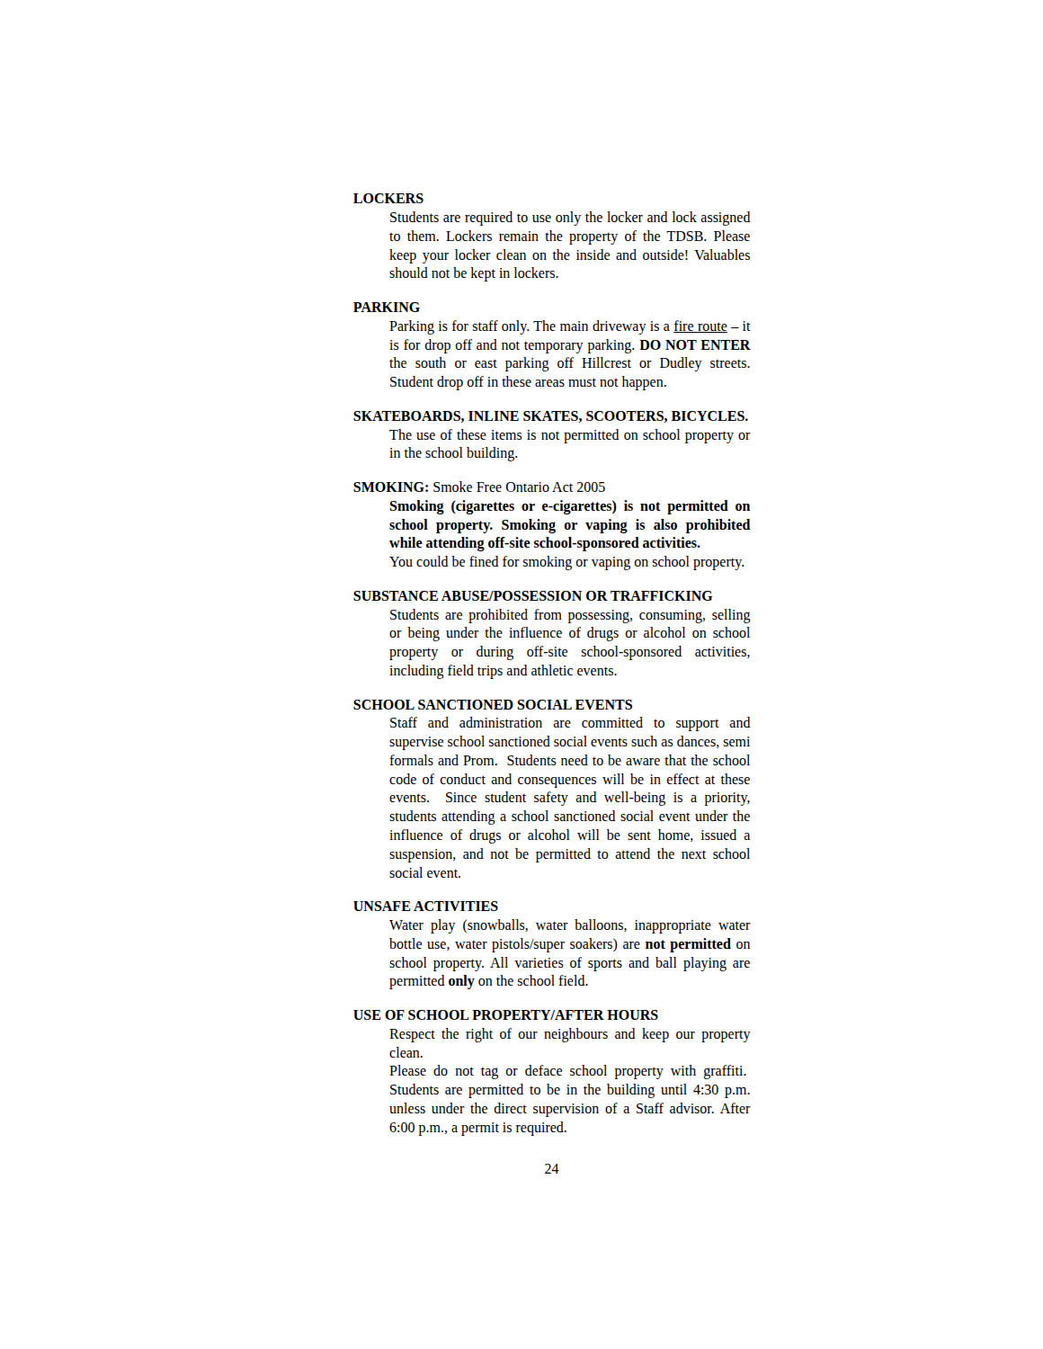Lockers
Students are required to use only the locker and lock assigned to them. Lockers remain the property of the TDSB. Please keep your locker clean on the inside and outside! Valuables should not be kept in lockers.
Parking
Parking is for staff only. The main driveway is a fire route – it is for drop off and not temporary parking. DO NOT ENTER the south or east parking off Hillcrest or Dudley streets. Student drop off in these areas must not happen.
Skateboards, Inline Skates, Scooters, Bicycles.
The use of these items is not permitted on school property or in the school building.
Smoking: Smoke Free Ontario Act 2005
Smoking (cigarettes or e-cigarettes) is not permitted on school property. Smoking or vaping is also prohibited while attending off-site school-sponsored activities.
You could be fined for smoking or vaping on school property.
Substance Abuse/Possession or Trafficking
Students are prohibited from possessing, consuming, selling or being under the influence of drugs or alcohol on school property or during off-site school-sponsored activities, including field trips and athletic events.
School Sanctioned Social Events
Staff and administration are committed to support and supervise school sanctioned social events such as dances, semi formals and Prom. Students need to be aware that the school code of conduct and consequences will be in effect at these events. Since student safety and well-being is a priority, students attending a school sanctioned social event under the influence of drugs or alcohol will be sent home, issued a suspension, and not be permitted to attend the next school social event.
Unsafe Activities
Water play (snowballs, water balloons, inappropriate water bottle use, water pistols/super soakers) are not permitted on school property. All varieties of sports and ball playing are permitted only on the school field.
Use of School Property/After Hours
Respect the right of our neighbours and keep our property clean.
Please do not tag or deface school property with graffiti. Students are permitted to be in the building until 4:30 p.m. unless under the direct supervision of a Staff advisor. After 6:00 p.m., a permit is required.
24